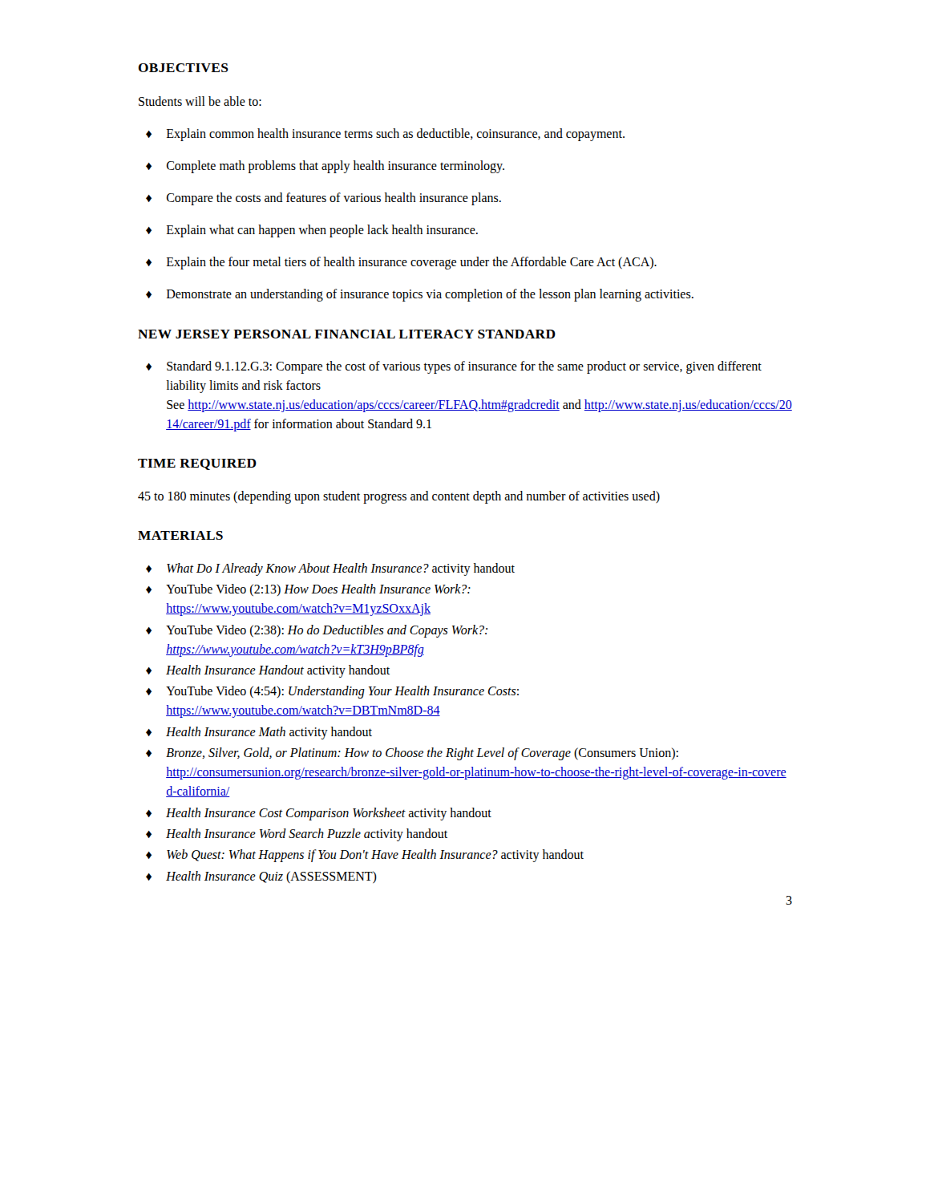OBJECTIVES
Students will be able to:
Explain common health insurance terms such as deductible, coinsurance, and copayment.
Complete math problems that apply health insurance terminology.
Compare the costs and features of various health insurance plans.
Explain what can happen when people lack health insurance.
Explain the four metal tiers of health insurance coverage under the Affordable Care Act (ACA).
Demonstrate an understanding of insurance topics via completion of the lesson plan learning activities.
NEW JERSEY PERSONAL FINANCIAL LITERACY STANDARD
Standard 9.1.12.G.3: Compare the cost of various types of insurance for the same product or service, given different liability limits and risk factors
See http://www.state.nj.us/education/aps/cccs/career/FLFAQ.htm#gradcredit and http://www.state.nj.us/education/cccs/2014/career/91.pdf for information about Standard 9.1
TIME REQUIRED
45 to 180 minutes (depending upon student progress and content depth and number of activities used)
MATERIALS
What Do I Already Know About Health Insurance? activity handout
YouTube Video (2:13) How Does Health Insurance Work?:
https://www.youtube.com/watch?v=M1yzSOxxAjk
YouTube Video (2:38): Ho do Deductibles and Copays Work?:
https://www.youtube.com/watch?v=kT3H9pBP8fg
Health Insurance Handout activity handout
YouTube Video (4:54): Understanding Your Health Insurance Costs:
https://www.youtube.com/watch?v=DBTmNm8D-84
Health Insurance Math activity handout
Bronze, Silver, Gold, or Platinum: How to Choose the Right Level of Coverage (Consumers Union):
http://consumersunion.org/research/bronze-silver-gold-or-platinum-how-to-choose-the-right-level-of-coverage-in-covered-california/
Health Insurance Cost Comparison Worksheet activity handout
Health Insurance Word Search Puzzle activity handout
Web Quest: What Happens if You Don't Have Health Insurance? activity handout
Health Insurance Quiz (ASSESSMENT)
3